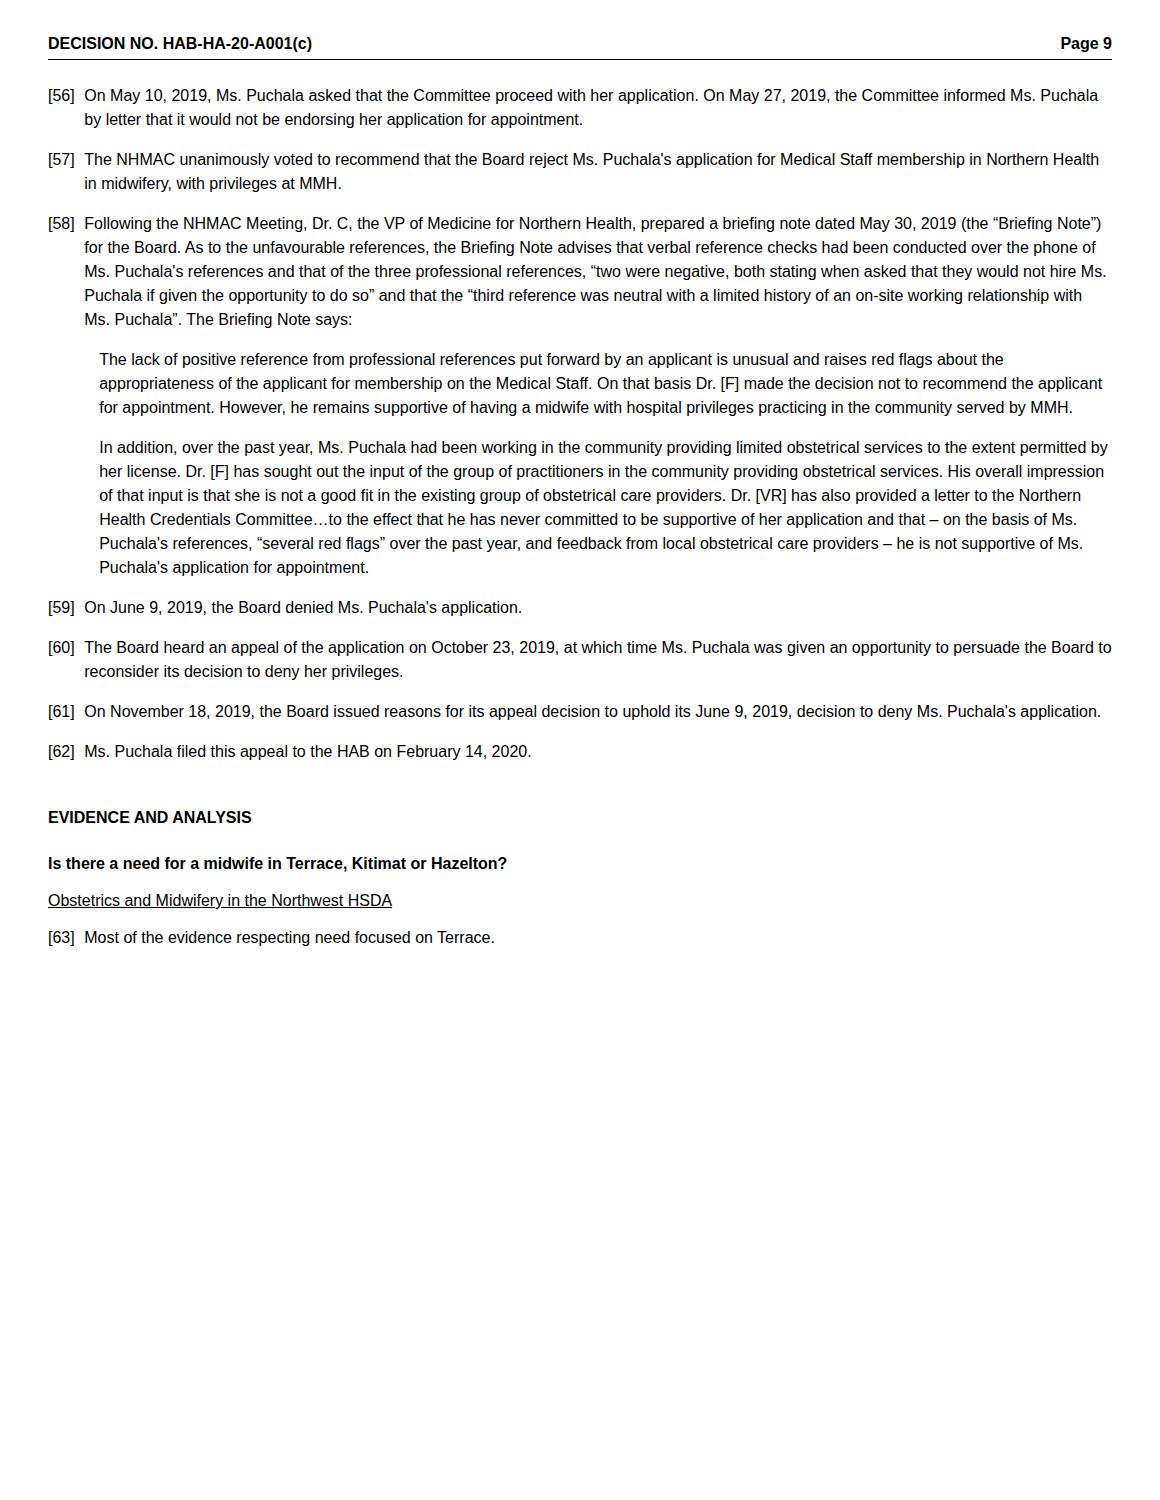DECISION NO. HAB-HA-20-A001(c) Page 9
[56]
On May 10, 2019, Ms. Puchala asked that the Committee proceed with her application. On May 27, 2019, the Committee informed Ms. Puchala by letter that it would not be endorsing her application for appointment.
[57]
The NHMAC unanimously voted to recommend that the Board reject Ms. Puchala's application for Medical Staff membership in Northern Health in midwifery, with privileges at MMH.
[58]
Following the NHMAC Meeting, Dr. C, the VP of Medicine for Northern Health, prepared a briefing note dated May 30, 2019 (the “Briefing Note”) for the Board. As to the unfavourable references, the Briefing Note advises that verbal reference checks had been conducted over the phone of Ms. Puchala's references and that of the three professional references, “two were negative, both stating when asked that they would not hire Ms. Puchala if given the opportunity to do so” and that the “third reference was neutral with a limited history of an on-site working relationship with Ms. Puchala”. The Briefing Note says:
The lack of positive reference from professional references put forward by an applicant is unusual and raises red flags about the appropriateness of the applicant for membership on the Medical Staff. On that basis Dr. [F] made the decision not to recommend the applicant for appointment. However, he remains supportive of having a midwife with hospital privileges practicing in the community served by MMH.
In addition, over the past year, Ms. Puchala had been working in the community providing limited obstetrical services to the extent permitted by her license. Dr. [F] has sought out the input of the group of practitioners in the community providing obstetrical services. His overall impression of that input is that she is not a good fit in the existing group of obstetrical care providers. Dr. [VR] has also provided a letter to the Northern Health Credentials Committee…to the effect that he has never committed to be supportive of her application and that – on the basis of Ms. Puchala's references, “several red flags” over the past year, and feedback from local obstetrical care providers – he is not supportive of Ms. Puchala's application for appointment.
[59]
On June 9, 2019, the Board denied Ms. Puchala's application.
[60]
The Board heard an appeal of the application on October 23, 2019, at which time Ms. Puchala was given an opportunity to persuade the Board to reconsider its decision to deny her privileges.
[61]
On November 18, 2019, the Board issued reasons for its appeal decision to uphold its June 9, 2019, decision to deny Ms. Puchala's application.
[62]
Ms. Puchala filed this appeal to the HAB on February 14, 2020.
EVIDENCE AND ANALYSIS
Is there a need for a midwife in Terrace, Kitimat or Hazelton?
Obstetrics and Midwifery in the Northwest HSDA
[63]
Most of the evidence respecting need focused on Terrace.